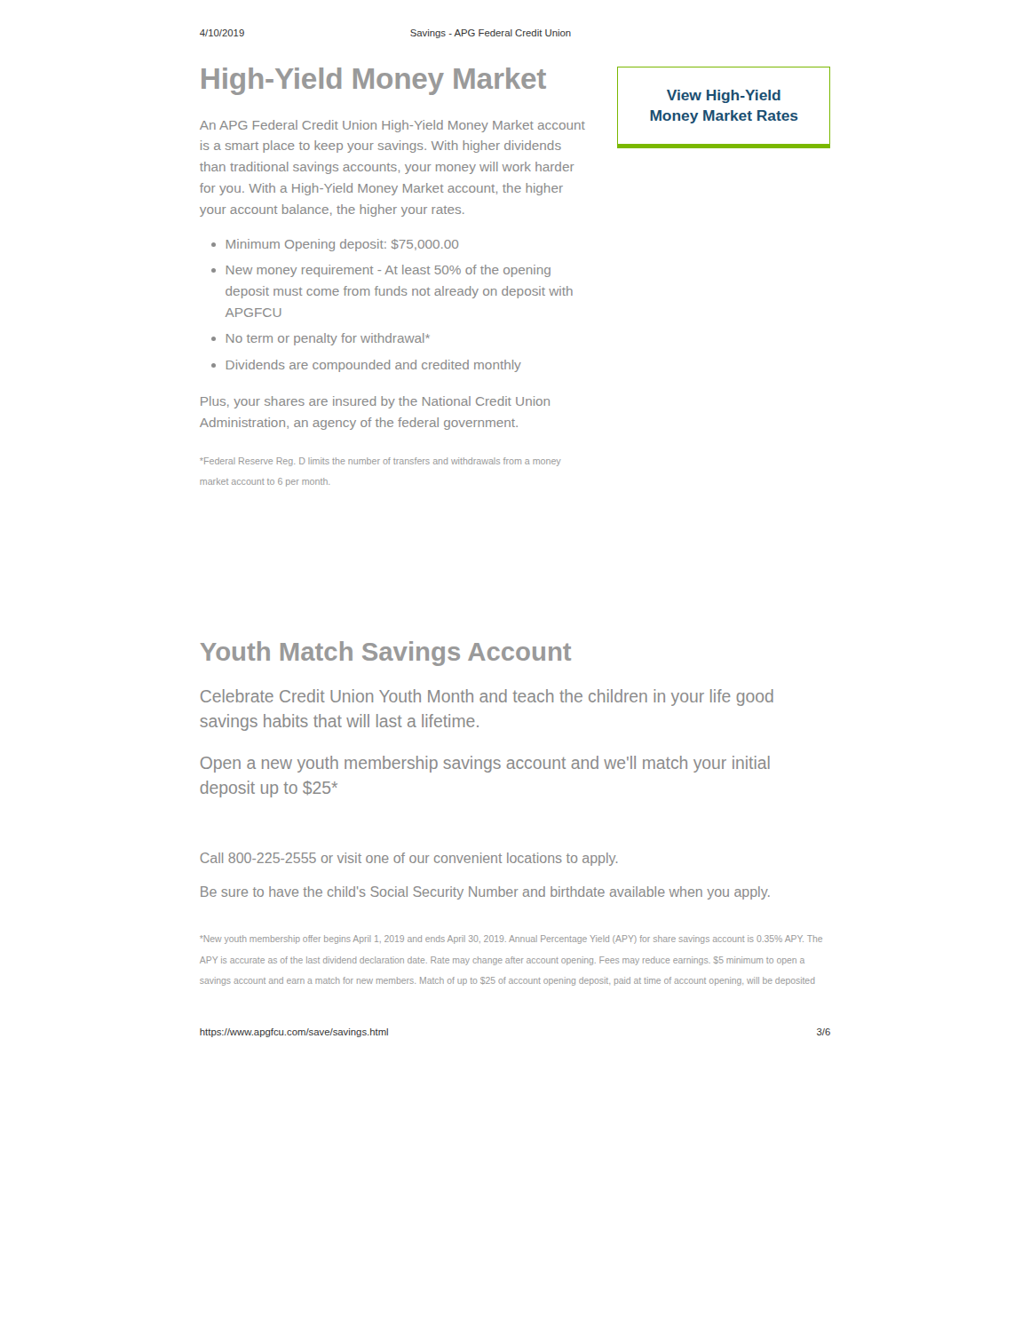4/10/2019 Savings - APG Federal Credit Union
High-Yield Money Market
An APG Federal Credit Union High-Yield Money Market account is a smart place to keep your savings. With higher dividends than traditional savings accounts, your money will work harder for you. With a High-Yield Money Market account, the higher your account balance, the higher your rates.
Minimum Opening deposit: $75,000.00
New money requirement - At least 50% of the opening deposit must come from funds not already on deposit with APGFCU
No term or penalty for withdrawal*
Dividends are compounded and credited monthly
Plus, your shares are insured by the National Credit Union Administration, an agency of the federal government.
*Federal Reserve Reg. D limits the number of transfers and withdrawals from a money market account to 6 per month.
View High-Yield
Money Market Rates
Youth Match Savings Account
Celebrate Credit Union Youth Month and teach the children in your life good savings habits that will last a lifetime.
Open a new youth membership savings account and we'll match your initial deposit up to $25*
Call 800-225-2555 or visit one of our convenient locations to apply.
Be sure to have the child's Social Security Number and birthdate available when you apply.
*New youth membership offer begins April 1, 2019 and ends April 30, 2019. Annual Percentage Yield (APY) for share savings account is 0.35% APY. The APY is accurate as of the last dividend declaration date. Rate may change after account opening. Fees may reduce earnings. $5 minimum to open a savings account and earn a match for new members. Match of up to $25 of account opening deposit, paid at time of account opening, will be deposited
https://www.apgfcu.com/save/savings.html 3/6